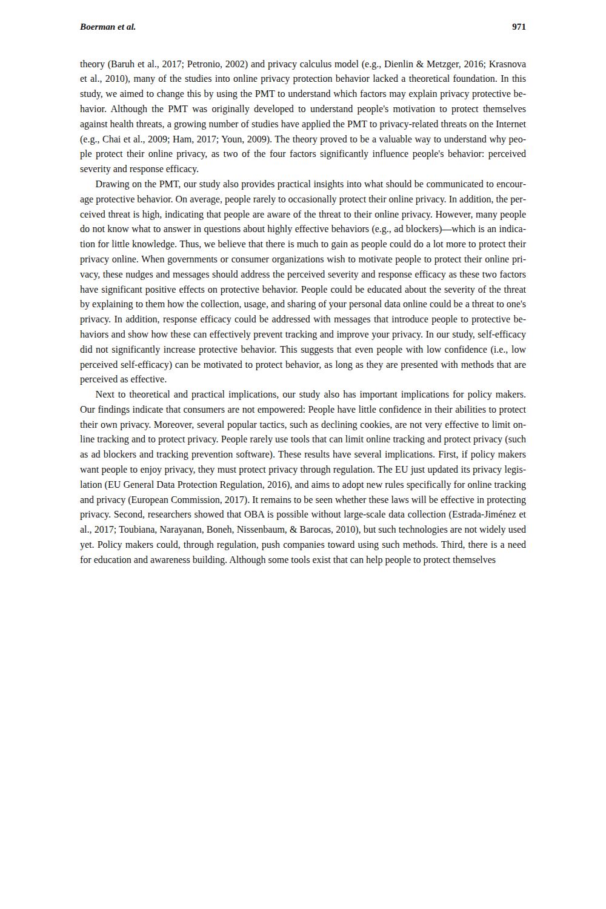Boerman et al. 971
theory (Baruh et al., 2017; Petronio, 2002) and privacy calculus model (e.g., Dienlin & Metzger, 2016; Krasnova et al., 2010), many of the studies into online privacy protection behavior lacked a theoretical foundation. In this study, we aimed to change this by using the PMT to understand which factors may explain privacy protective behavior. Although the PMT was originally developed to understand people's motivation to protect themselves against health threats, a growing number of studies have applied the PMT to privacy-related threats on the Internet (e.g., Chai et al., 2009; Ham, 2017; Youn, 2009). The theory proved to be a valuable way to understand why people protect their online privacy, as two of the four factors significantly influence people's behavior: perceived severity and response efficacy.
Drawing on the PMT, our study also provides practical insights into what should be communicated to encourage protective behavior. On average, people rarely to occasionally protect their online privacy. In addition, the perceived threat is high, indicating that people are aware of the threat to their online privacy. However, many people do not know what to answer in questions about highly effective behaviors (e.g., ad blockers)—which is an indication for little knowledge. Thus, we believe that there is much to gain as people could do a lot more to protect their privacy online. When governments or consumer organizations wish to motivate people to protect their online privacy, these nudges and messages should address the perceived severity and response efficacy as these two factors have significant positive effects on protective behavior. People could be educated about the severity of the threat by explaining to them how the collection, usage, and sharing of your personal data online could be a threat to one's privacy. In addition, response efficacy could be addressed with messages that introduce people to protective behaviors and show how these can effectively prevent tracking and improve your privacy. In our study, self-efficacy did not significantly increase protective behavior. This suggests that even people with low confidence (i.e., low perceived self-efficacy) can be motivated to protect behavior, as long as they are presented with methods that are perceived as effective.
Next to theoretical and practical implications, our study also has important implications for policy makers. Our findings indicate that consumers are not empowered: People have little confidence in their abilities to protect their own privacy. Moreover, several popular tactics, such as declining cookies, are not very effective to limit online tracking and to protect privacy. People rarely use tools that can limit online tracking and protect privacy (such as ad blockers and tracking prevention software). These results have several implications. First, if policy makers want people to enjoy privacy, they must protect privacy through regulation. The EU just updated its privacy legislation (EU General Data Protection Regulation, 2016), and aims to adopt new rules specifically for online tracking and privacy (European Commission, 2017). It remains to be seen whether these laws will be effective in protecting privacy. Second, researchers showed that OBA is possible without large-scale data collection (Estrada-Jiménez et al., 2017; Toubiana, Narayanan, Boneh, Nissenbaum, & Barocas, 2010), but such technologies are not widely used yet. Policy makers could, through regulation, push companies toward using such methods. Third, there is a need for education and awareness building. Although some tools exist that can help people to protect themselves